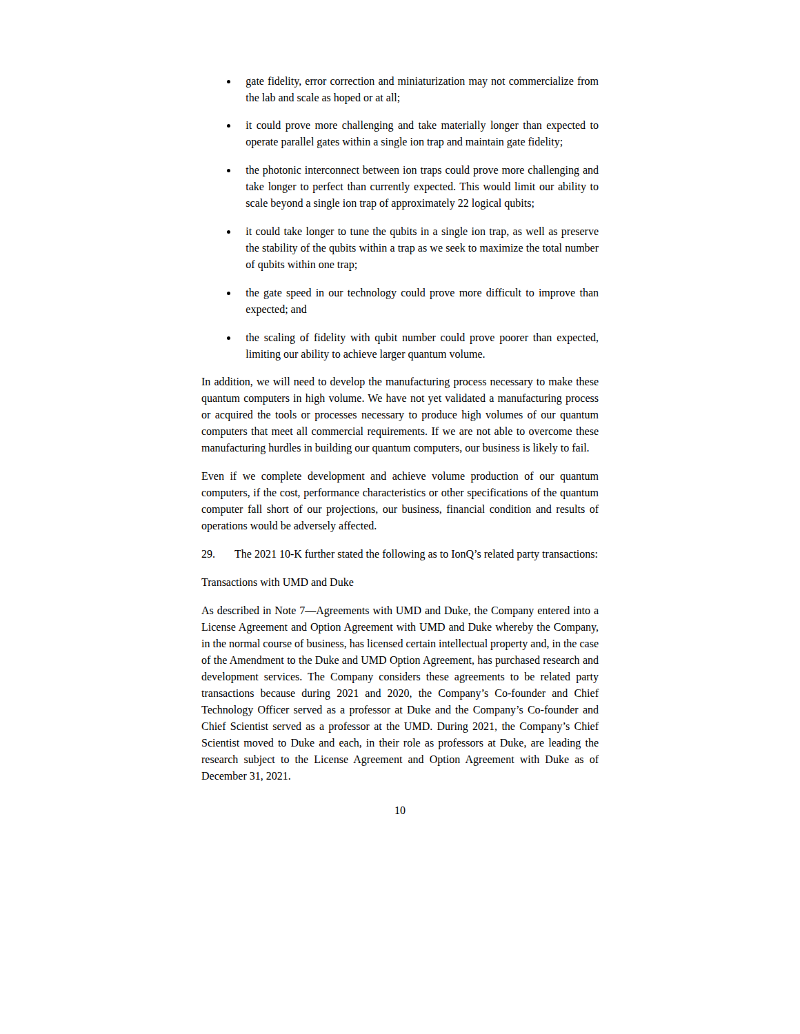gate fidelity, error correction and miniaturization may not commercialize from the lab and scale as hoped or at all;
it could prove more challenging and take materially longer than expected to operate parallel gates within a single ion trap and maintain gate fidelity;
the photonic interconnect between ion traps could prove more challenging and take longer to perfect than currently expected. This would limit our ability to scale beyond a single ion trap of approximately 22 logical qubits;
it could take longer to tune the qubits in a single ion trap, as well as preserve the stability of the qubits within a trap as we seek to maximize the total number of qubits within one trap;
the gate speed in our technology could prove more difficult to improve than expected; and
the scaling of fidelity with qubit number could prove poorer than expected, limiting our ability to achieve larger quantum volume.
In addition, we will need to develop the manufacturing process necessary to make these quantum computers in high volume. We have not yet validated a manufacturing process or acquired the tools or processes necessary to produce high volumes of our quantum computers that meet all commercial requirements. If we are not able to overcome these manufacturing hurdles in building our quantum computers, our business is likely to fail.
Even if we complete development and achieve volume production of our quantum computers, if the cost, performance characteristics or other specifications of the quantum computer fall short of our projections, our business, financial condition and results of operations would be adversely affected.
29. The 2021 10-K further stated the following as to IonQ’s related party transactions:
Transactions with UMD and Duke
As described in Note 7—Agreements with UMD and Duke, the Company entered into a License Agreement and Option Agreement with UMD and Duke whereby the Company, in the normal course of business, has licensed certain intellectual property and, in the case of the Amendment to the Duke and UMD Option Agreement, has purchased research and development services. The Company considers these agreements to be related party transactions because during 2021 and 2020, the Company’s Co-founder and Chief Technology Officer served as a professor at Duke and the Company’s Co-founder and Chief Scientist served as a professor at the UMD. During 2021, the Company’s Chief Scientist moved to Duke and each, in their role as professors at Duke, are leading the research subject to the License Agreement and Option Agreement with Duke as of December 31, 2021.
10